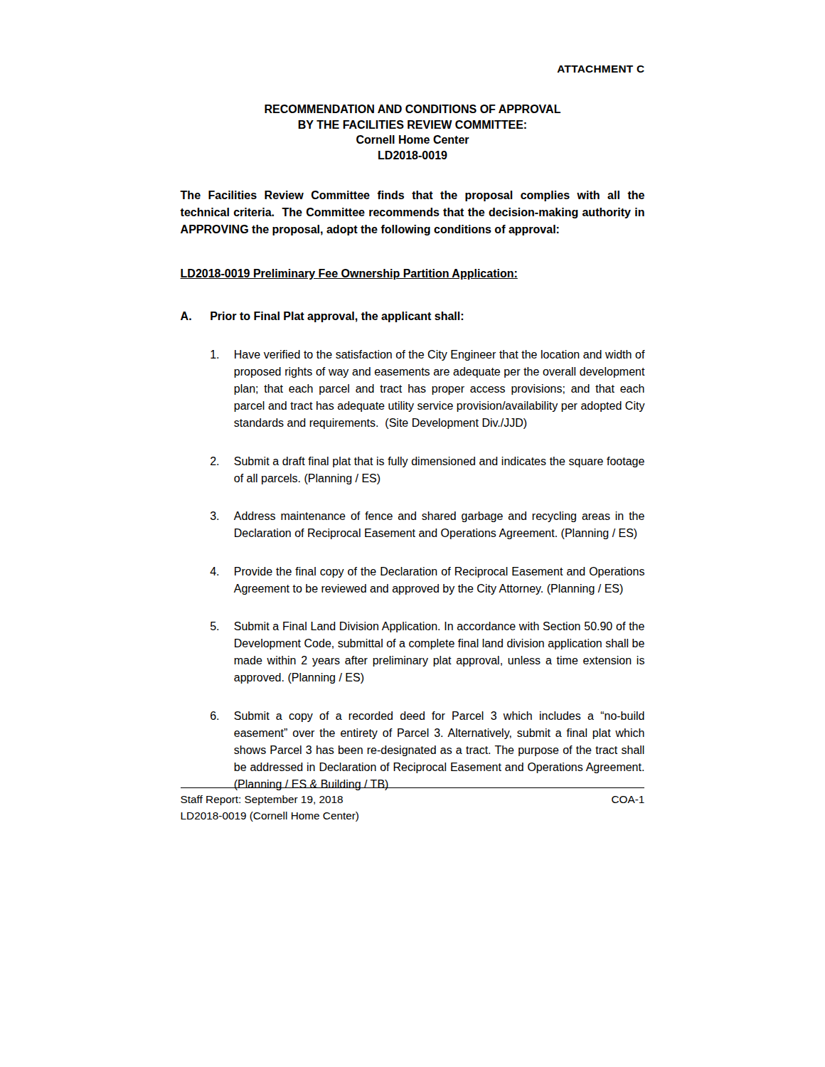ATTACHMENT C
RECOMMENDATION AND CONDITIONS OF APPROVAL BY THE FACILITIES REVIEW COMMITTEE: Cornell Home Center LD2018-0019
The Facilities Review Committee finds that the proposal complies with all the technical criteria. The Committee recommends that the decision-making authority in APPROVING the proposal, adopt the following conditions of approval:
LD2018-0019 Preliminary Fee Ownership Partition Application:
A. Prior to Final Plat approval, the applicant shall:
Have verified to the satisfaction of the City Engineer that the location and width of proposed rights of way and easements are adequate per the overall development plan; that each parcel and tract has proper access provisions; and that each parcel and tract has adequate utility service provision/availability per adopted City standards and requirements. (Site Development Div./JJD)
Submit a draft final plat that is fully dimensioned and indicates the square footage of all parcels. (Planning / ES)
Address maintenance of fence and shared garbage and recycling areas in the Declaration of Reciprocal Easement and Operations Agreement. (Planning / ES)
Provide the final copy of the Declaration of Reciprocal Easement and Operations Agreement to be reviewed and approved by the City Attorney. (Planning / ES)
Submit a Final Land Division Application. In accordance with Section 50.90 of the Development Code, submittal of a complete final land division application shall be made within 2 years after preliminary plat approval, unless a time extension is approved. (Planning / ES)
Submit a copy of a recorded deed for Parcel 3 which includes a “no-build easement” over the entirety of Parcel 3. Alternatively, submit a final plat which shows Parcel 3 has been re-designated as a tract. The purpose of the tract shall be addressed in Declaration of Reciprocal Easement and Operations Agreement. (Planning / ES & Building / TB)
Staff Report: September 19, 2018 COA-1
LD2018-0019 (Cornell Home Center)